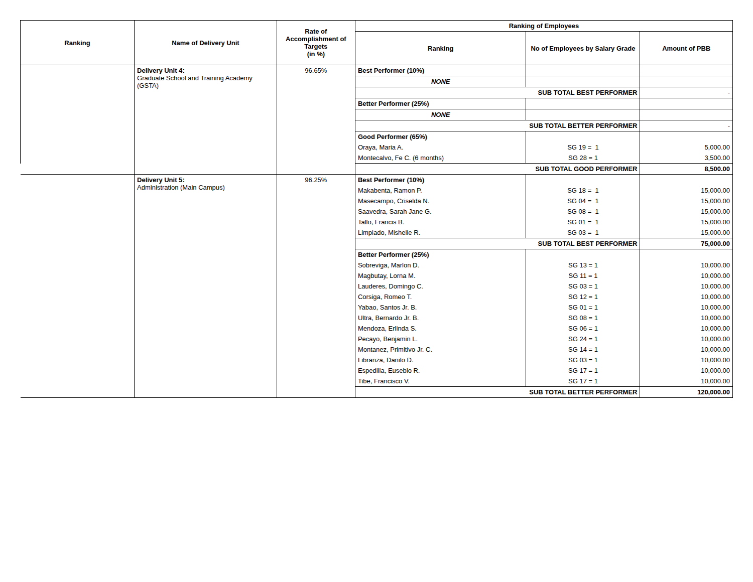| Ranking | Name of Delivery Unit | Rate of Accomplishment of Targets (in %) | Ranking of Employees |
| Ranking | No of Employees by Salary Grade | Amount of PBB |
| | Delivery Unit 4: Graduate School and Training Academy (GSTA) | 96.65% | Best Performer (10%) | | |
| NONE | | |
| SUB TOTAL BEST PERFORMER | - |
| Better Performer (25%) | | |
| NONE | | |
| SUB TOTAL BETTER PERFORMER | - |
| / Good Performer (65%) / / Oraya, Maria A. / / Montecalvo, Fe C. (6 months) / | / SG 19 = 1 / / SG 28 = 1 / | / 5,000.00 / / 3,500.00 / |
| | | | SUB TOTAL GOOD PERFORMER | 8,500.00 |
| | Delivery Unit 5: Administration (Main Campus) | 96.25% | / Best Performer (10%) / / Makabenta, Ramon P. / / Masecampo, Criselda N. / / Saavedra, Sarah Jane G. / / Tallo, Francis B. / / Limpiado, Mishelle R. / | / SG 18 = 1 / / SG 04 = 1 / / SG 08 = 1 / / SG 01 = 1 / / SG 03 = 1 / | / 15,000.00 / / 15,000.00 / / 15,000.00 / / 15,000.00 / / 15,000.00 / |
| SUB TOTAL BEST PERFORMER | 75,000.00 |
| / Better Performer (25%) / / Sobreviga, Marlon D. / / Magbutay, Lorna M. / / Lauderes, Domingo C. / / Corsiga, Romeo T. / / Yabao, Santos Jr. B. / / Ultra, Bernardo Jr. B. / / Mendoza, Erlinda S. / / Pecayo, Benjamin L. / / Montanez, Primitivo Jr. C. / / Libranza, Danilo D. / / Espedilla, Eusebio R. / / Tibe, Francisco V. / | / SG 13 = 1 / / SG 11 = 1 / / SG 03 = 1 / / SG 12 = 1 / / SG 01 = 1 / / SG 08 = 1 / / SG 06 = 1 / / SG 24 = 1 / / SG 14 = 1 / / SG 03 = 1 / / SG 17 = 1 / / SG 17 = 1 / | / 10,000.00 / / 10,000.00 / / 10,000.00 / / 10,000.00 / / 10,000.00 / / 10,000.00 / / 10,000.00 / / 10,000.00 / / 10,000.00 / / 10,000.00 / / 10,000.00 / / 10,000.00 / |
| SUB TOTAL BETTER PERFORMER | 120,000.00 |